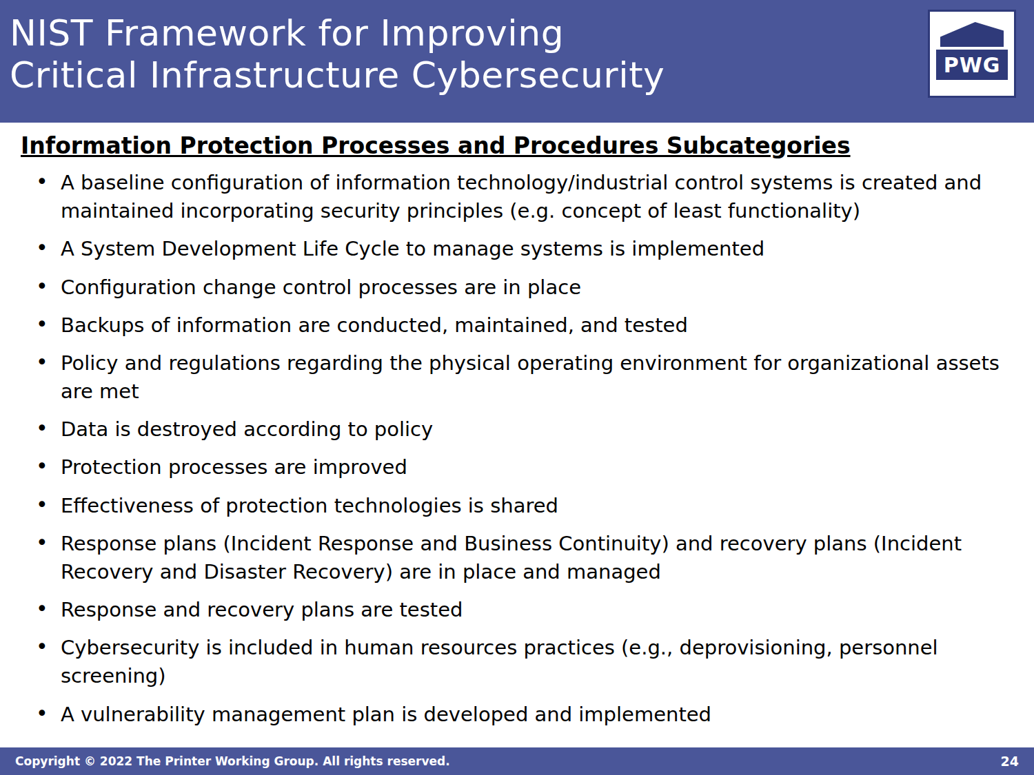NIST Framework for Improving
Critical Infrastructure Cybersecurity
PWG
Information Protection Processes and Procedures Subcategories
A baseline configuration of information technology/industrial control systems is created and maintained incorporating security principles (e.g. concept of least functionality)
A System Development Life Cycle to manage systems is implemented
Configuration change control processes are in place
Backups of information are conducted, maintained, and tested
Policy and regulations regarding the physical operating environment for organizational assets are met
Data is destroyed according to policy
Protection processes are improved
Effectiveness of protection technologies is shared
Response plans (Incident Response and Business Continuity) and recovery plans (Incident Recovery and Disaster Recovery) are in place and managed
Response and recovery plans are tested
Cybersecurity is included in human resources practices (e.g., deprovisioning, personnel screening)
A vulnerability management plan is developed and implemented
Copyright © 2022 The Printer Working Group. All rights reserved. 24